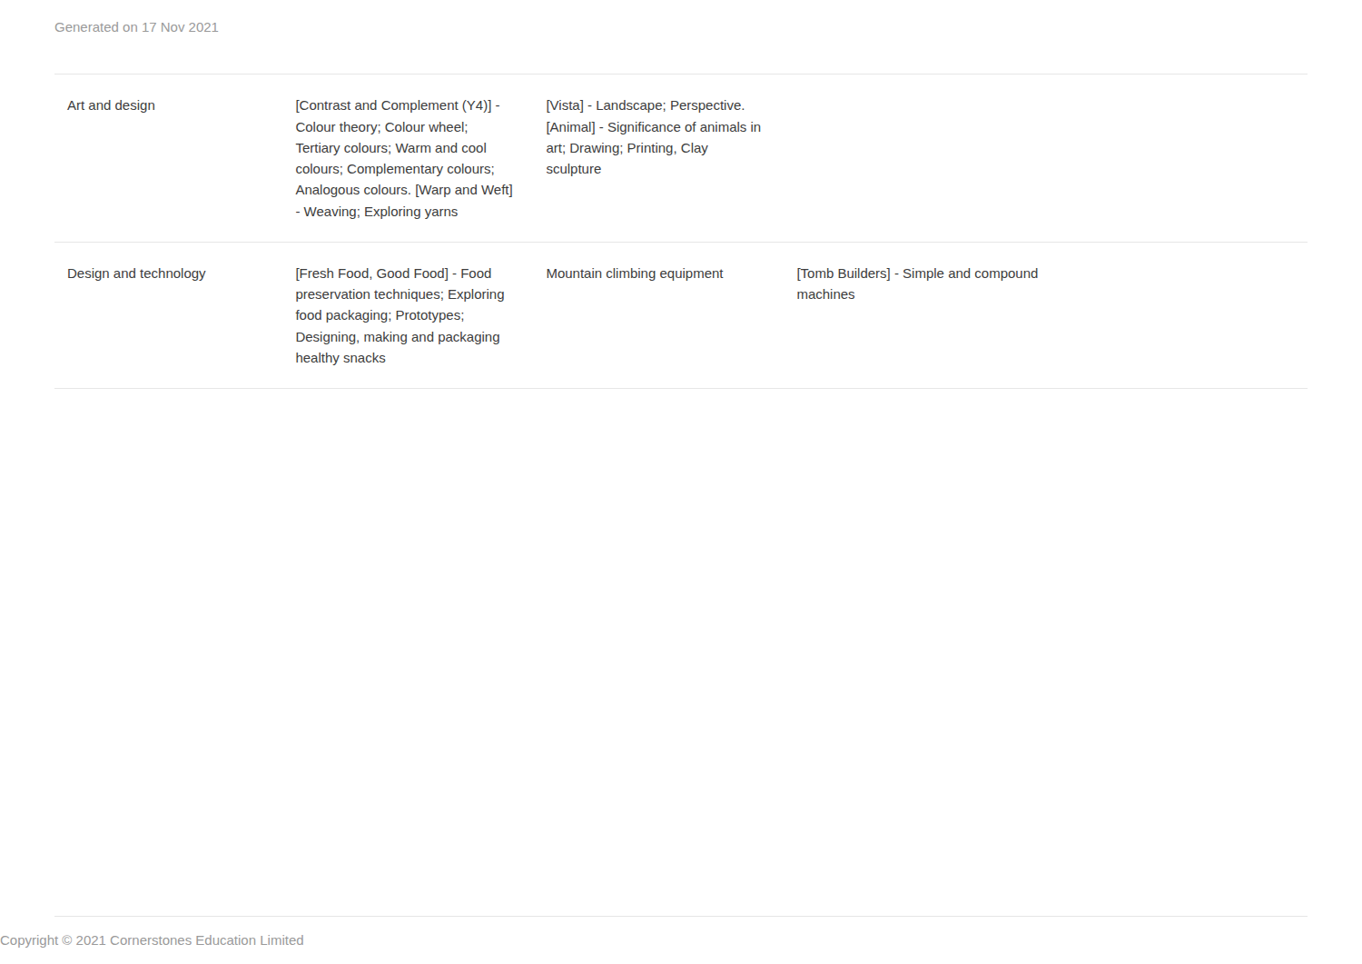Generated on 17 Nov 2021
| Art and design | [Contrast and Complement (Y4)] - Colour theory; Colour wheel; Tertiary colours; Warm and cool colours; Complementary colours; Analogous colours. [Warp and Weft] - Weaving; Exploring yarns | [Vista] - Landscape; Perspective. [Animal] - Significance of animals in art; Drawing; Printing, Clay sculpture | | |
| Design and technology | [Fresh Food, Good Food] - Food preservation techniques; Exploring food packaging; Prototypes; Designing, making and packaging healthy snacks | Mountain climbing equipment | [Tomb Builders] - Simple and compound machines | |
Copyright © 2021 Cornerstones Education Limited